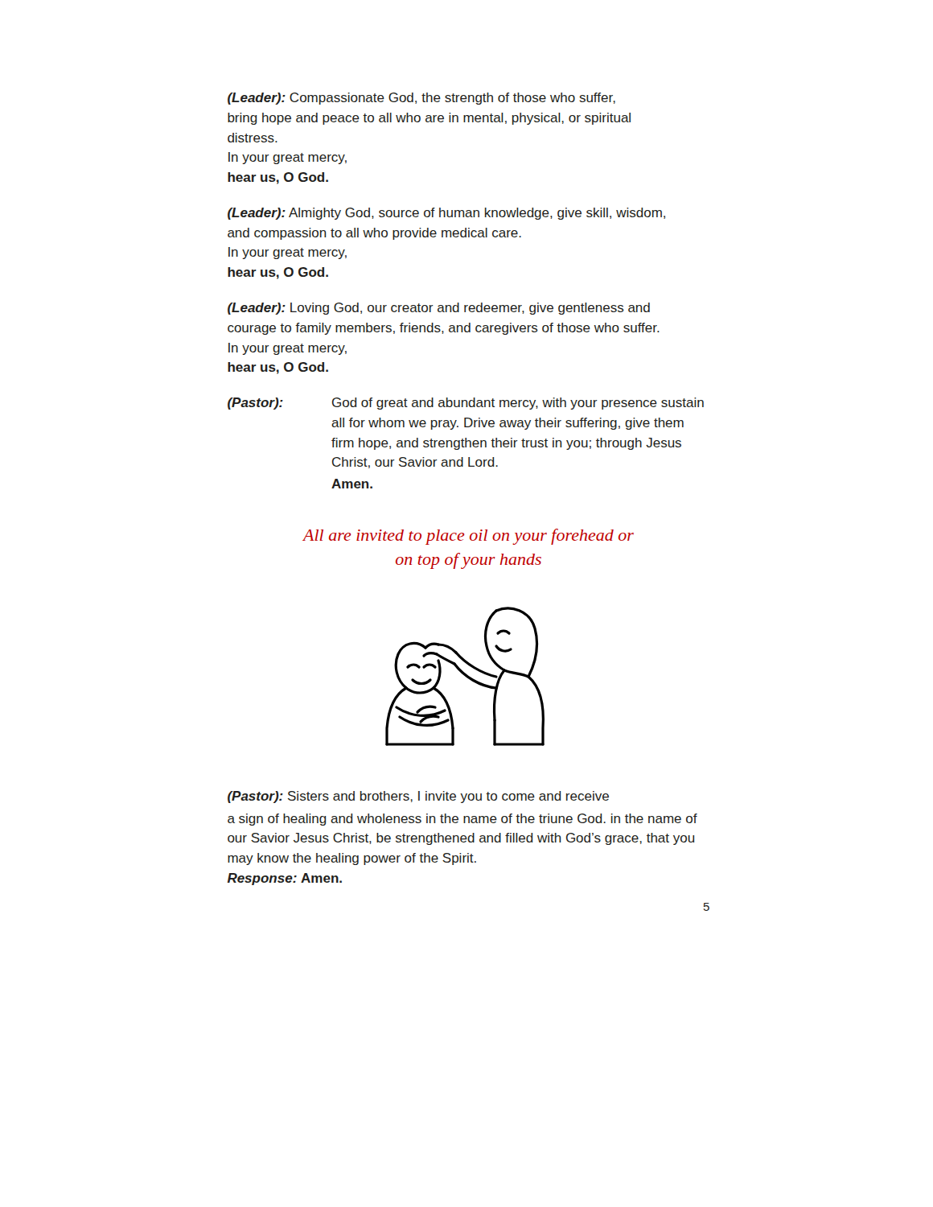(Leader): Compassionate God, the strength of those who suffer,
bring hope and peace to all who are in mental, physical, or spiritual
distress.
In your great mercy,
hear us, O God.
(Leader): Almighty God, source of human knowledge, give skill, wisdom,
and compassion to all who provide medical care.
In your great mercy,
hear us, O God.
(Leader): Loving God, our creator and redeemer, give gentleness and
courage to family members, friends, and caregivers of those who suffer.
In your great mercy,
hear us, O God.
(Pastor):
God of great and abundant mercy, with your presence sustain all for whom we pray. Drive away their suffering, give them firm hope, and strengthen their trust in you; through Jesus Christ, our Savior and Lord. Amen.
All are invited to place oil on your forehead or
on top of your hands
(Pastor): Sisters and brothers, I invite you to come and receive
a sign of healing and wholeness in the name of the triune God. in the name of our Savior Jesus Christ, be strengthened and filled with God’s grace, that you may know the healing power of the Spirit.
Response: Amen.
5